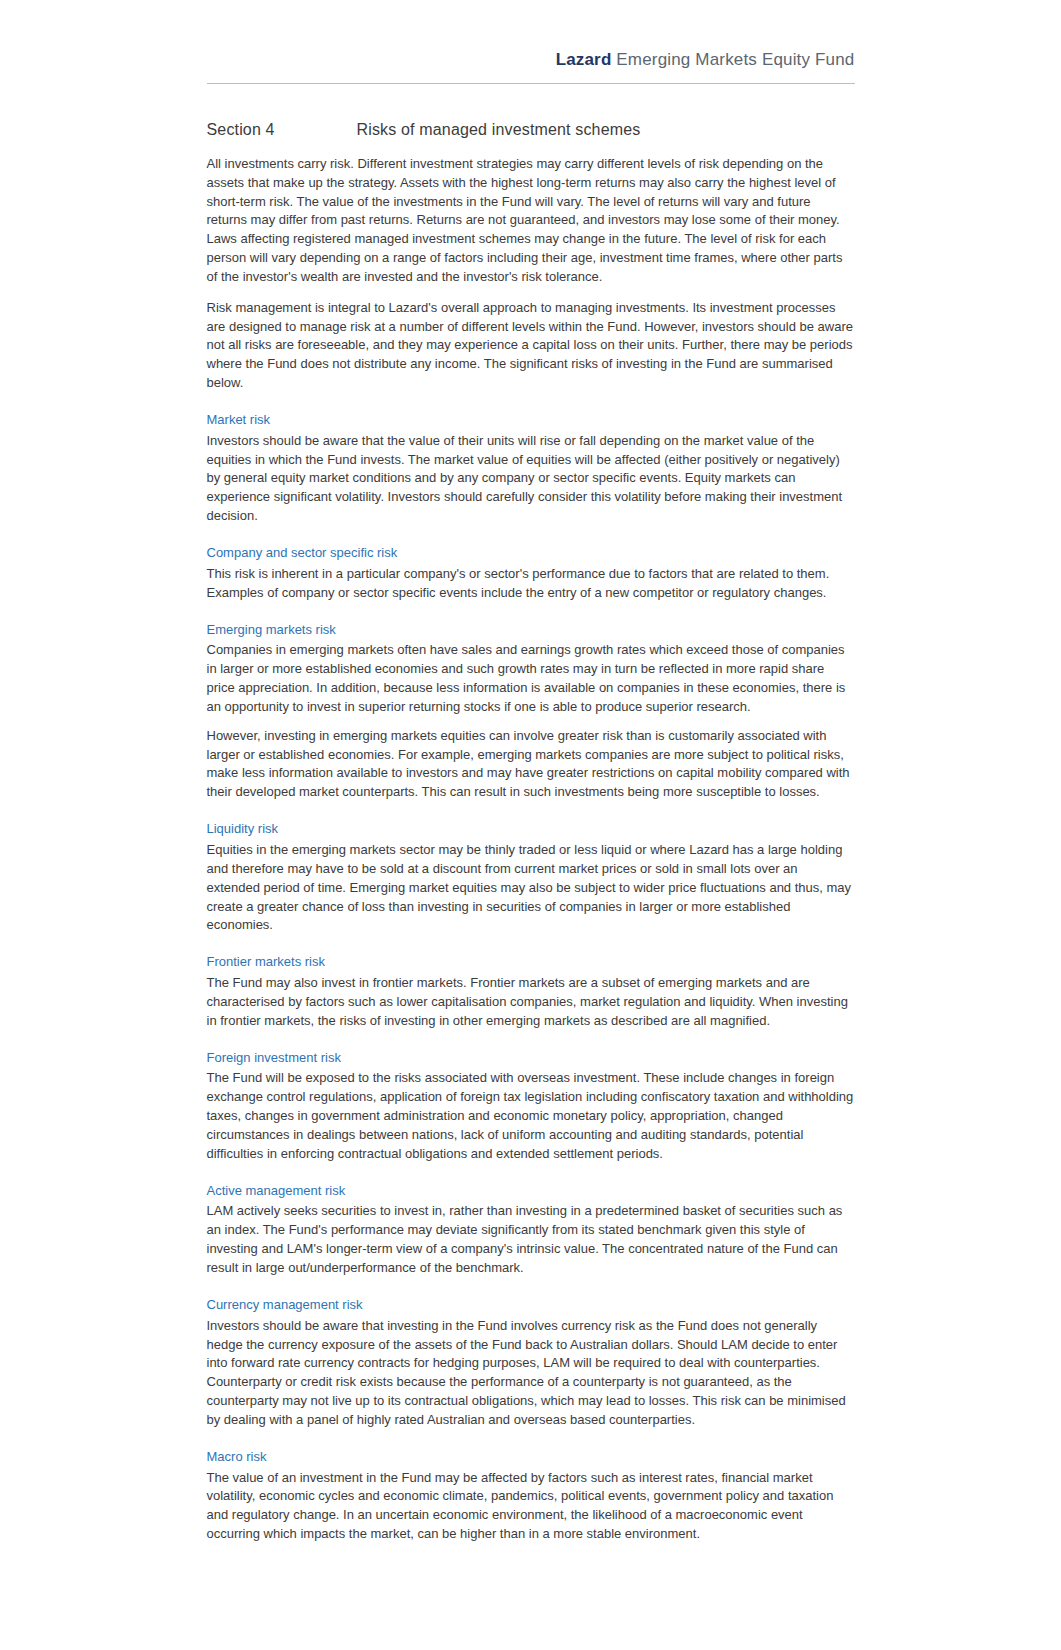Lazard Emerging Markets Equity Fund
Section 4 Risks of managed investment schemes
All investments carry risk. Different investment strategies may carry different levels of risk depending on the assets that make up the strategy. Assets with the highest long-term returns may also carry the highest level of short-term risk. The value of the investments in the Fund will vary. The level of returns will vary and future returns may differ from past returns. Returns are not guaranteed, and investors may lose some of their money. Laws affecting registered managed investment schemes may change in the future. The level of risk for each person will vary depending on a range of factors including their age, investment time frames, where other parts of the investor's wealth are invested and the investor's risk tolerance.
Risk management is integral to Lazard's overall approach to managing investments. Its investment processes are designed to manage risk at a number of different levels within the Fund. However, investors should be aware not all risks are foreseeable, and they may experience a capital loss on their units. Further, there may be periods where the Fund does not distribute any income. The significant risks of investing in the Fund are summarised below.
Market risk
Investors should be aware that the value of their units will rise or fall depending on the market value of the equities in which the Fund invests. The market value of equities will be affected (either positively or negatively) by general equity market conditions and by any company or sector specific events. Equity markets can experience significant volatility. Investors should carefully consider this volatility before making their investment decision.
Company and sector specific risk
This risk is inherent in a particular company's or sector's performance due to factors that are related to them. Examples of company or sector specific events include the entry of a new competitor or regulatory changes.
Emerging markets risk
Companies in emerging markets often have sales and earnings growth rates which exceed those of companies in larger or more established economies and such growth rates may in turn be reflected in more rapid share price appreciation. In addition, because less information is available on companies in these economies, there is an opportunity to invest in superior returning stocks if one is able to produce superior research.
However, investing in emerging markets equities can involve greater risk than is customarily associated with larger or established economies. For example, emerging markets companies are more subject to political risks, make less information available to investors and may have greater restrictions on capital mobility compared with their developed market counterparts. This can result in such investments being more susceptible to losses.
Liquidity risk
Equities in the emerging markets sector may be thinly traded or less liquid or where Lazard has a large holding and therefore may have to be sold at a discount from current market prices or sold in small lots over an extended period of time. Emerging market equities may also be subject to wider price fluctuations and thus, may create a greater chance of loss than investing in securities of companies in larger or more established economies.
Frontier markets risk
The Fund may also invest in frontier markets. Frontier markets are a subset of emerging markets and are characterised by factors such as lower capitalisation companies, market regulation and liquidity. When investing in frontier markets, the risks of investing in other emerging markets as described are all magnified.
Foreign investment risk
The Fund will be exposed to the risks associated with overseas investment. These include changes in foreign exchange control regulations, application of foreign tax legislation including confiscatory taxation and withholding taxes, changes in government administration and economic monetary policy, appropriation, changed circumstances in dealings between nations, lack of uniform accounting and auditing standards, potential difficulties in enforcing contractual obligations and extended settlement periods.
Active management risk
LAM actively seeks securities to invest in, rather than investing in a predetermined basket of securities such as an index. The Fund's performance may deviate significantly from its stated benchmark given this style of investing and LAM's longer-term view of a company's intrinsic value. The concentrated nature of the Fund can result in large out/underperformance of the benchmark.
Currency management risk
Investors should be aware that investing in the Fund involves currency risk as the Fund does not generally hedge the currency exposure of the assets of the Fund back to Australian dollars. Should LAM decide to enter into forward rate currency contracts for hedging purposes, LAM will be required to deal with counterparties. Counterparty or credit risk exists because the performance of a counterparty is not guaranteed, as the counterparty may not live up to its contractual obligations, which may lead to losses. This risk can be minimised by dealing with a panel of highly rated Australian and overseas based counterparties.
Macro risk
The value of an investment in the Fund may be affected by factors such as interest rates, financial market volatility, economic cycles and economic climate, pandemics, political events, government policy and taxation and regulatory change. In an uncertain economic environment, the likelihood of a macroeconomic event occurring which impacts the market, can be higher than in a more stable environment.